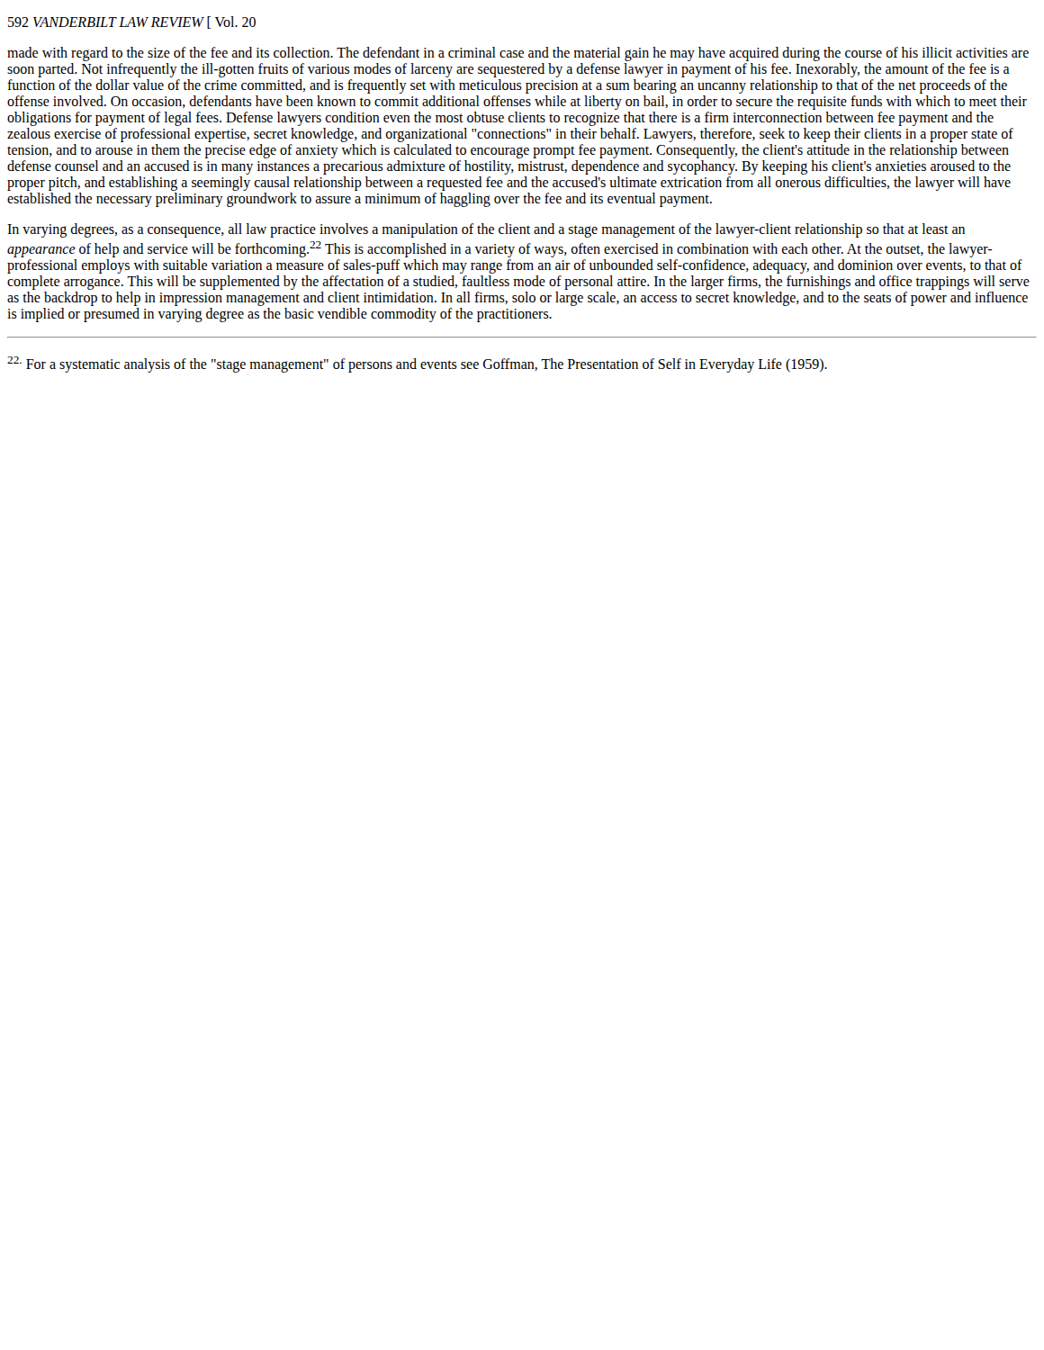592 VANDERBILT LAW REVIEW [ Vol. 20
made with regard to the size of the fee and its collection. The defendant in a criminal case and the material gain he may have acquired during the course of his illicit activities are soon parted. Not infrequently the ill-gotten fruits of various modes of larceny are sequestered by a defense lawyer in payment of his fee. Inexorably, the amount of the fee is a function of the dollar value of the crime committed, and is frequently set with meticulous precision at a sum bearing an uncanny relationship to that of the net proceeds of the offense involved. On occasion, defendants have been known to commit additional offenses while at liberty on bail, in order to secure the requisite funds with which to meet their obligations for payment of legal fees. Defense lawyers condition even the most obtuse clients to recognize that there is a firm interconnection between fee payment and the zealous exercise of professional expertise, secret knowledge, and organizational "connections" in their behalf. Lawyers, therefore, seek to keep their clients in a proper state of tension, and to arouse in them the precise edge of anxiety which is calculated to encourage prompt fee payment. Consequently, the client's attitude in the relationship between defense counsel and an accused is in many instances a precarious admixture of hostility, mistrust, dependence and sycophancy. By keeping his client's anxieties aroused to the proper pitch, and establishing a seemingly causal relationship between a requested fee and the accused's ultimate extrication from all onerous difficulties, the lawyer will have established the necessary preliminary groundwork to assure a minimum of haggling over the fee and its eventual payment.
In varying degrees, as a consequence, all law practice involves a manipulation of the client and a stage management of the lawyer-client relationship so that at least an appearance of help and service will be forthcoming.22 This is accomplished in a variety of ways, often exercised in combination with each other. At the outset, the lawyer-professional employs with suitable variation a measure of sales-puff which may range from an air of unbounded self-confidence, adequacy, and dominion over events, to that of complete arrogance. This will be supplemented by the affectation of a studied, faultless mode of personal attire. In the larger firms, the furnishings and office trappings will serve as the backdrop to help in impression management and client intimidation. In all firms, solo or large scale, an access to secret knowledge, and to the seats of power and influence is implied or presumed in varying degree as the basic vendible commodity of the practitioners.
22. For a systematic analysis of the "stage management" of persons and events see Goffman, The Presentation of Self in Everyday Life (1959).